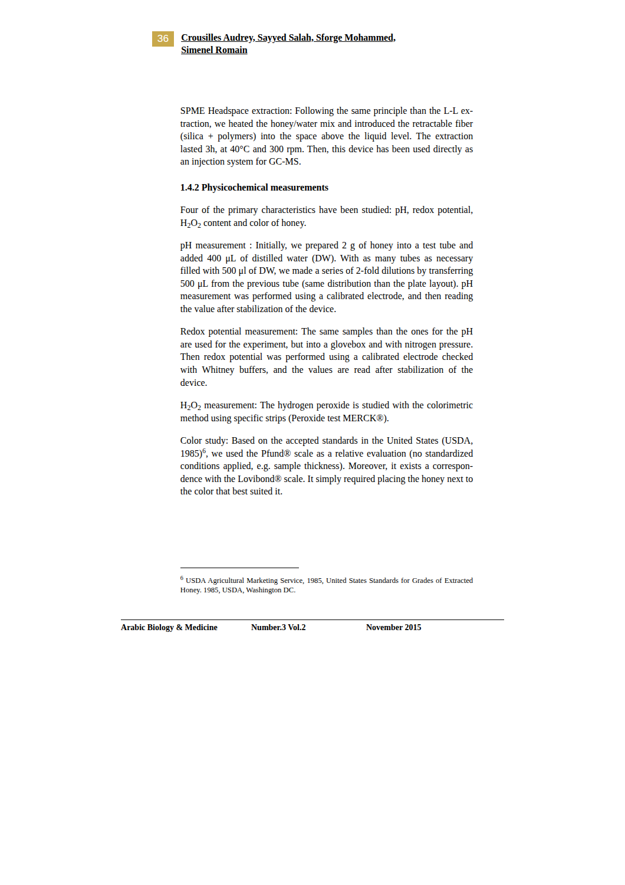36
Crousilles Audrey, Sayyed Salah, Sforge Mohammed,
Simenel Romain
SPME Headspace extraction: Following the same principle than the L-L extraction, we heated the honey/water mix and introduced the retractable fiber (silica + polymers) into the space above the liquid level. The extraction lasted 3h, at 40°C and 300 rpm. Then, this device has been used directly as an injection system for GC-MS.
1.4.2 Physicochemical measurements
Four of the primary characteristics have been studied: pH, redox potential, H2O2 content and color of honey.
pH measurement : Initially, we prepared 2 g of honey into a test tube and added 400 μL of distilled water (DW). With as many tubes as necessary filled with 500 μl of DW, we made a series of 2-fold dilutions by transferring 500 μL from the previous tube (same distribution than the plate layout). pH measurement was performed using a calibrated electrode, and then reading the value after stabilization of the device.
Redox potential measurement: The same samples than the ones for the pH are used for the experiment, but into a glovebox and with nitrogen pressure. Then redox potential was performed using a calibrated electrode checked with Whitney buffers, and the values are read after stabilization of the device.
H2O2 measurement: The hydrogen peroxide is studied with the colorimetric method using specific strips (Peroxide test MERCK®).
Color study: Based on the accepted standards in the United States (USDA, 1985)6, we used the Pfund® scale as a relative evaluation (no standardized conditions applied, e.g. sample thickness). Moreover, it exists a correspondence with the Lovibond® scale. It simply required placing the honey next to the color that best suited it.
6 USDA Agricultural Marketing Service, 1985, United States Standards for Grades of Extracted Honey. 1985, USDA, Washington DC.
Arabic Biology & Medicine
Number.3 Vol.2
November 2015